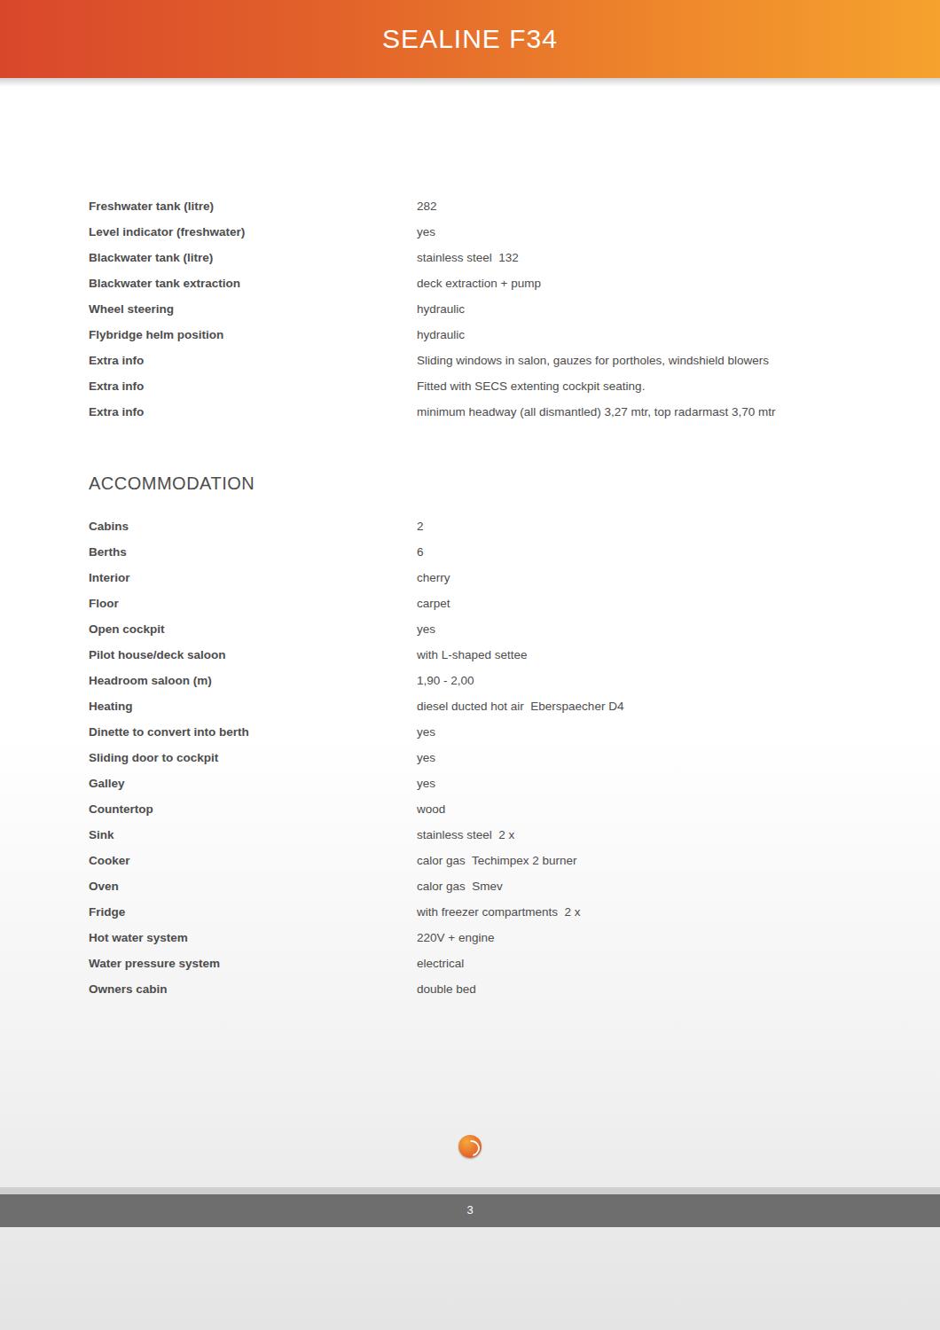SEALINE F34
| Freshwater tank (litre) | 282 |
| Level indicator (freshwater) | yes |
| Blackwater tank (litre) | stainless steel 132 |
| Blackwater tank extraction | deck extraction + pump |
| Wheel steering | hydraulic |
| Flybridge helm position | hydraulic |
| Extra info | Sliding windows in salon, gauzes for portholes, windshield blowers |
| Extra info | Fitted with SECS extenting cockpit seating. |
| Extra info | minimum headway (all dismantled) 3,27 mtr, top radarmast 3,70 mtr |
ACCOMMODATION
| Cabins | 2 |
| Berths | 6 |
| Interior | cherry |
| Floor | carpet |
| Open cockpit | yes |
| Pilot house/deck saloon | with L-shaped settee |
| Headroom saloon (m) | 1,90 - 2,00 |
| Heating | diesel ducted hot air Eberspaecher D4 |
| Dinette to convert into berth | yes |
| Sliding door to cockpit | yes |
| Galley | yes |
| Countertop | wood |
| Sink | stainless steel 2 x |
| Cooker | calor gas Techimpex 2 burner |
| Oven | calor gas Smev |
| Fridge | with freezer compartments 2 x |
| Hot water system | 220V + engine |
| Water pressure system | electrical |
| Owners cabin | double bed |
3